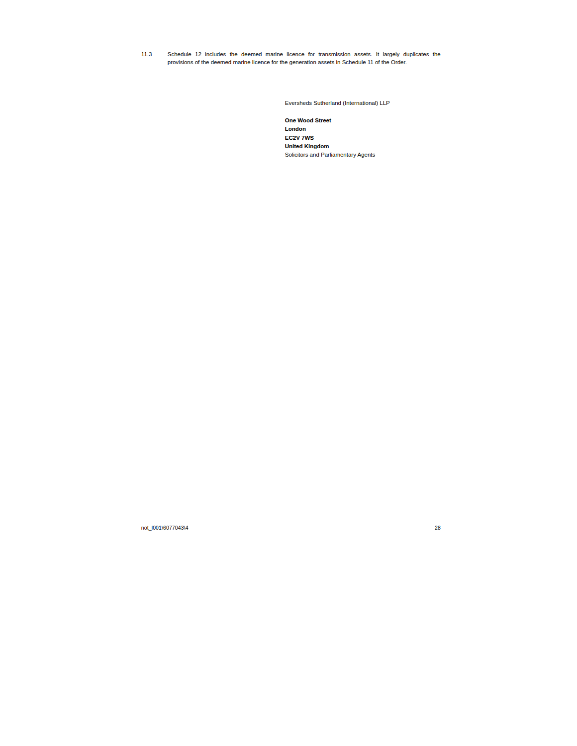11.3
Schedule 12 includes the deemed marine licence for transmission assets. It largely duplicates the provisions of the deemed marine licence for the generation assets in Schedule 11 of the Order.
Eversheds Sutherland (International) LLP
One Wood Street
London
EC2V 7WS
United Kingdom
Solicitors and Parliamentary Agents
not_l001\6077043\4 28